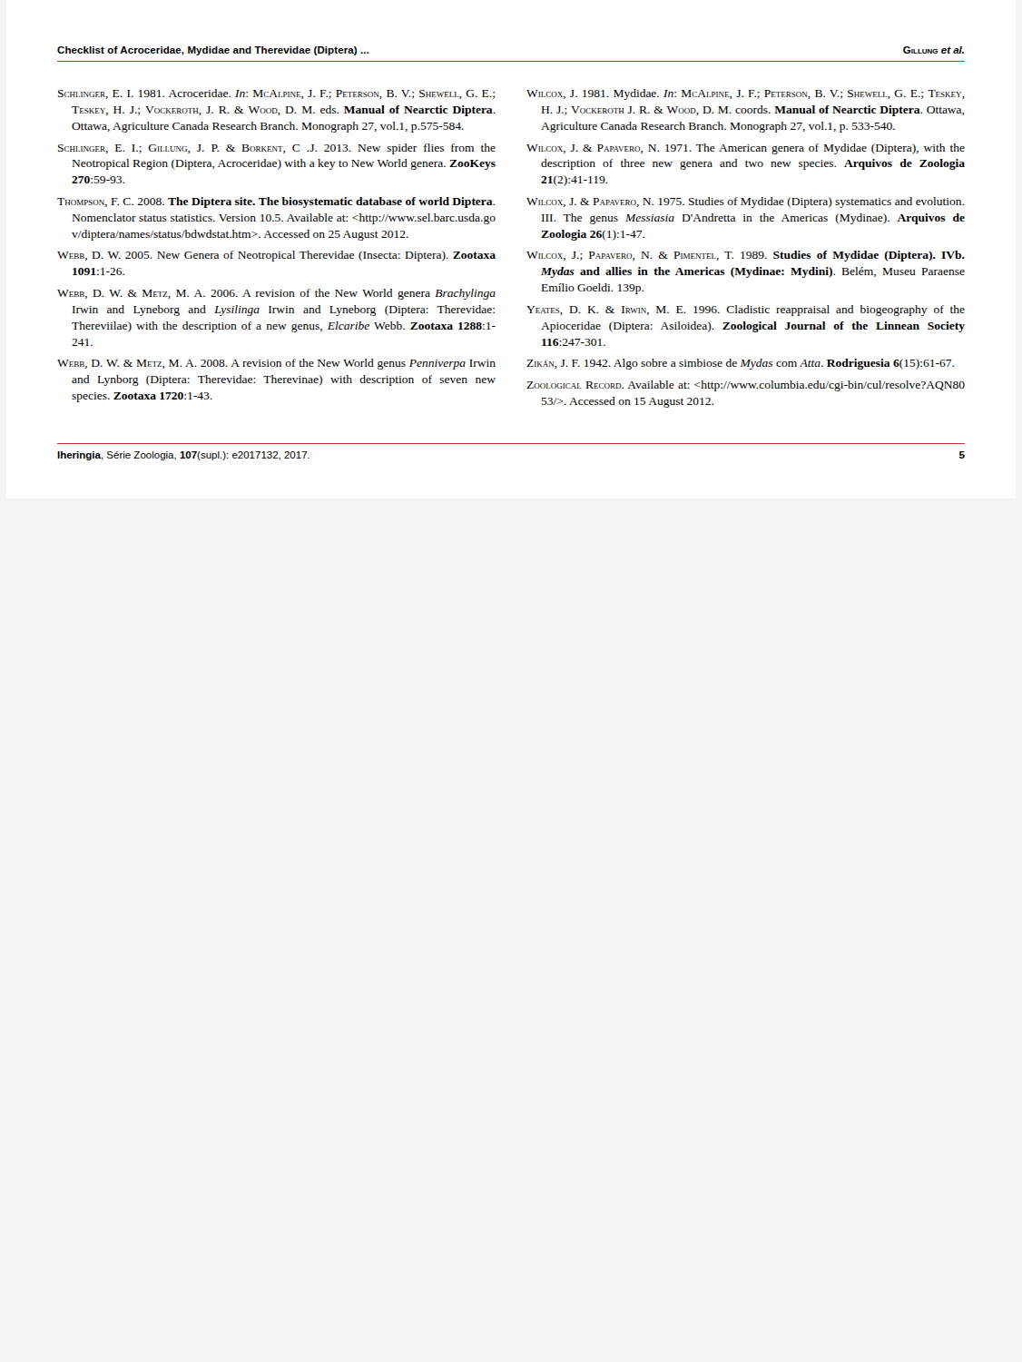Checklist of Acroceridae, Mydidae and Therevidae (Diptera) ...
Gillung et al.
Schlinger, E. I. 1981. Acroceridae. In: McAlpine, J. F.; Peterson, B. V.; Shewell, G. E.; Teskey, H. J.; Vockeroth, J. R. & Wood, D. M. eds. Manual of Nearctic Diptera. Ottawa, Agriculture Canada Research Branch. Monograph 27, vol.1, p.575-584.
Schlinger, E. I.; Gillung, J. P. & Borkent, C .J. 2013. New spider flies from the Neotropical Region (Diptera, Acroceridae) with a key to New World genera. ZooKeys 270:59-93.
Thompson, F. C. 2008. The Diptera site. The biosystematic database of world Diptera. Nomenclator status statistics. Version 10.5. Available at: <http://www.sel.barc.usda.gov/diptera/names/status/bdwdstat.htm>. Accessed on 25 August 2012.
Webb, D. W. 2005. New Genera of Neotropical Therevidae (Insecta: Diptera). Zootaxa 1091:1-26.
Webb, D. W. & Metz, M. A. 2006. A revision of the New World genera Brachylinga Irwin and Lyneborg and Lysilinga Irwin and Lyneborg (Diptera: Therevidae: Thereviilae) with the description of a new genus, Elcaribe Webb. Zootaxa 1288:1-241.
Webb, D. W. & Metz, M. A. 2008. A revision of the New World genus Penniverpa Irwin and Lynborg (Diptera: Therevidae: Therevinae) with description of seven new species. Zootaxa 1720:1-43.
Wilcox, J. 1981. Mydidae. In: McAlpine, J. F.; Peterson, B. V.; Shewell, G. E.; Teskey, H. J.; Vockeroth J. R. & Wood, D. M. coords. Manual of Nearctic Diptera. Ottawa, Agriculture Canada Research Branch. Monograph 27, vol.1, p. 533-540.
Wilcox, J. & Papavero, N. 1971. The American genera of Mydidae (Diptera), with the description of three new genera and two new species. Arquivos de Zoologia 21(2):41-119.
Wilcox, J. & Papavero, N. 1975. Studies of Mydidae (Diptera) systematics and evolution. III. The genus Messiasia D'Andretta in the Americas (Mydinae). Arquivos de Zoologia 26(1):1-47.
Wilcox, J.; Papavero, N. & Pimentel, T. 1989. Studies of Mydidae (Diptera). IVb. Mydas and allies in the Americas (Mydinae: Mydini). Belém, Museu Paraense Emílio Goeldi. 139p.
Yeates, D. K. & Irwin, M. E. 1996. Cladistic reappraisal and biogeography of the Apioceridae (Diptera: Asiloidea). Zoological Journal of the Linnean Society 116:247-301.
Zikán, J. F. 1942. Algo sobre a simbiose de Mydas com Atta. Rodriguesia 6(15):61-67.
Zoological Record. Available at: <http://www.columbia.edu/cgi-bin/cul/resolve?AQN8053/>. Accessed on 15 August 2012.
Iheringia, Série Zoologia, 107(supl.): e2017132, 2017.
5